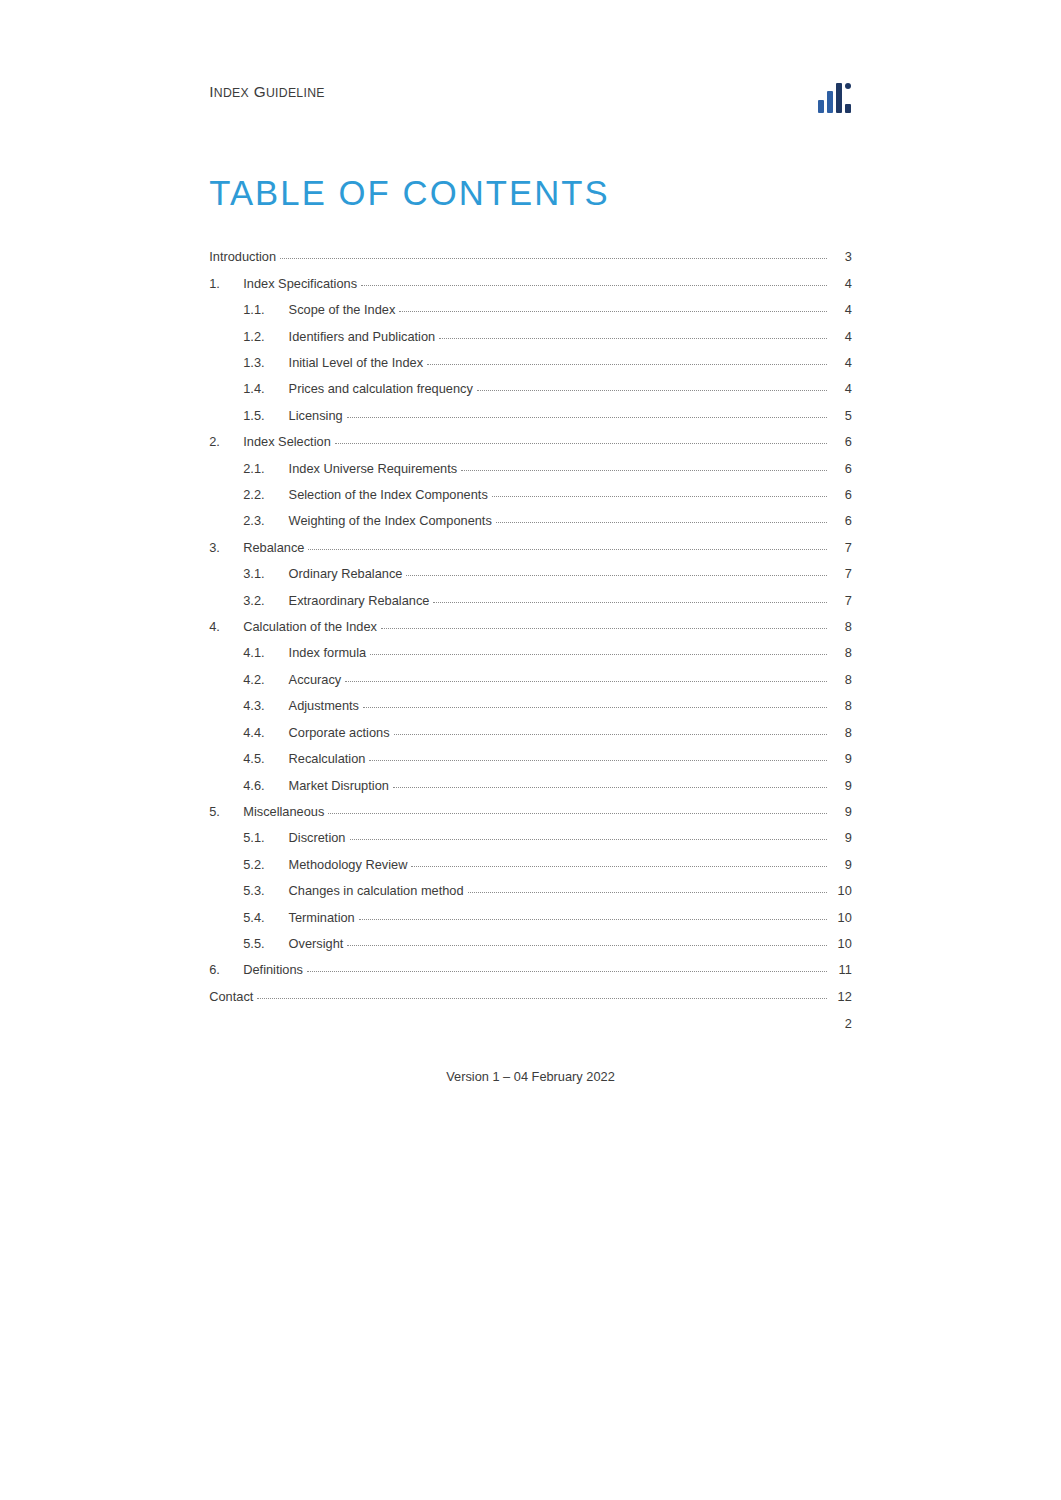INDEX GUIDELINE
Table of Contents
Introduction 3
1. Index Specifications 4
1.1. Scope of the Index 4
1.2. Identifiers and Publication 4
1.3. Initial Level of the Index 4
1.4. Prices and calculation frequency 4
1.5. Licensing 5
2. Index Selection 6
2.1. Index Universe Requirements 6
2.2. Selection of the Index Components 6
2.3. Weighting of the Index Components 6
3. Rebalance 7
3.1. Ordinary Rebalance 7
3.2. Extraordinary Rebalance 7
4. Calculation of the Index 8
4.1. Index formula 8
4.2. Accuracy 8
4.3. Adjustments 8
4.4. Corporate actions 8
4.5. Recalculation 9
4.6. Market Disruption 9
5. Miscellaneous 9
5.1. Discretion 9
5.2. Methodology Review 9
5.3. Changes in calculation method 10
5.4. Termination 10
5.5. Oversight 10
6. Definitions 11
Contact 12
2
Version 1 – 04 February 2022